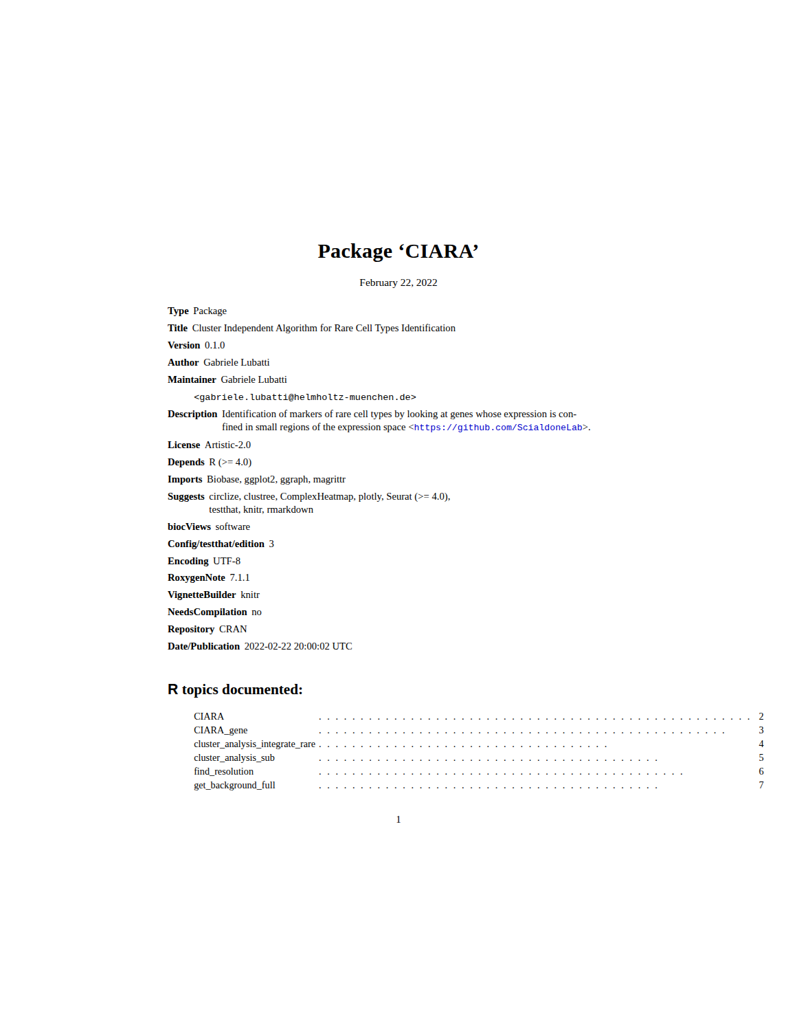Package ‘CIARA’
February 22, 2022
Type
Package
Title
Cluster Independent Algorithm for Rare Cell Types Identification
Version
0.1.0
Author
Gabriele Lubatti
Maintainer
Gabriele Lubatti
<gabriele.lubatti@helmholtz-muenchen.de>
Description
Identification of markers of rare cell types by looking at genes whose expression is con-
fined in small regions of the expression space <https://github.com/ScialdoneLab>.
License
Artistic-2.0
Depends
R (>= 4.0)
Imports
Biobase, ggplot2, ggraph, magrittr
Suggests
circlize, clustree, ComplexHeatmap, plotly, Seurat (>= 4.0),
testthat, knitr, rmarkdown
biocViews
software
Config/testthat/edition
3
Encoding
UTF-8
RoxygenNote
7.1.1
VignetteBuilder
knitr
NeedsCompilation
no
Repository
CRAN
Date/Publication
2022-02-22 20:00:02 UTC
R topics documented:
| CIARA | . . . . . . . . . . . . . . . . . . . . . . . . . . . . . . . . . . . . . . . . . . . . . . . . . . . . | 2 |
| CIARA_gene | . . . . . . . . . . . . . . . . . . . . . . . . . . . . . . . . . . . . . . . . . . . . . . . . . | 3 |
| cluster_analysis_integrate_rare | . . . . . . . . . . . . . . . . . . . . . . . . . . . . . . . . . . . | 4 |
| cluster_analysis_sub | . . . . . . . . . . . . . . . . . . . . . . . . . . . . . . . . . . . . . . . . . | 5 |
| find_resolution | . . . . . . . . . . . . . . . . . . . . . . . . . . . . . . . . . . . . . . . . . . . . | 6 |
| get_background_full | . . . . . . . . . . . . . . . . . . . . . . . . . . . . . . . . . . . . . . . . . | 7 |
1